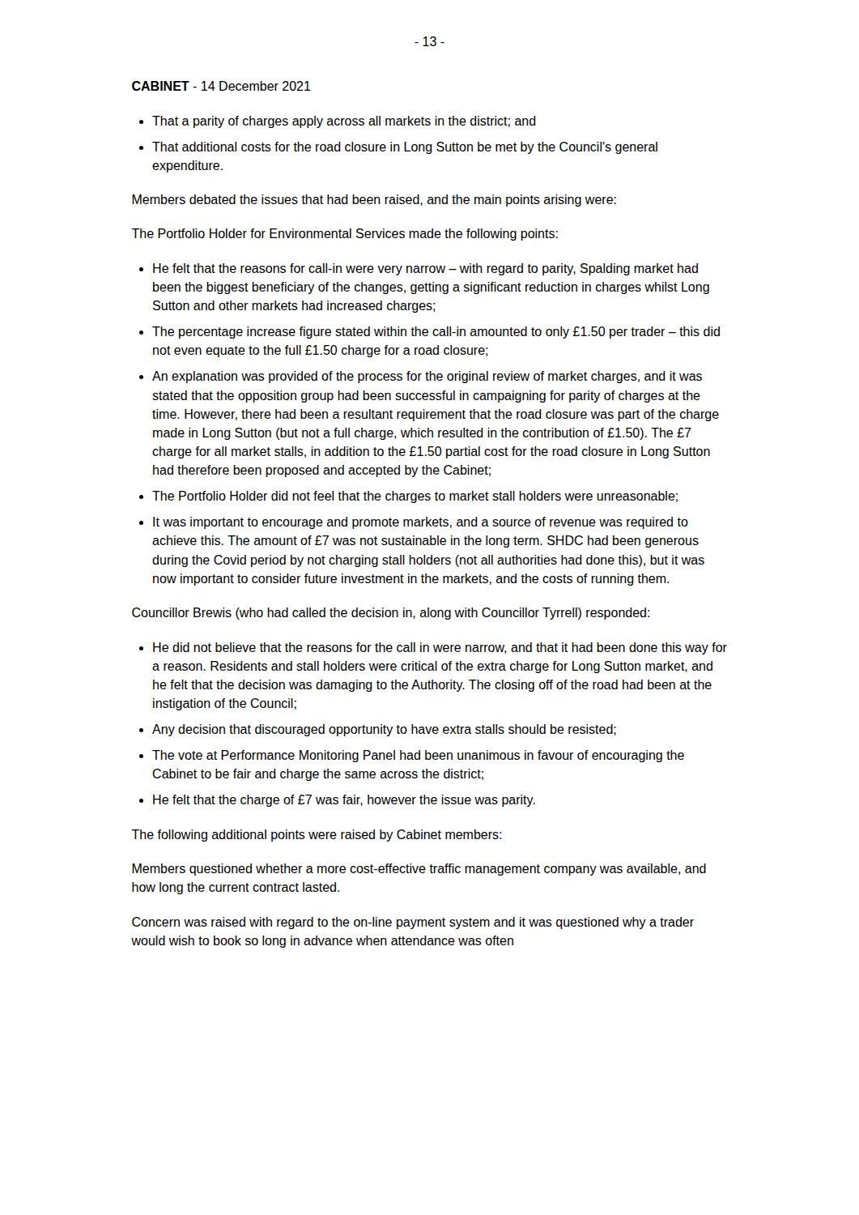- 13 -
CABINET - 14 December 2021
That a parity of charges apply across all markets in the district; and
That additional costs for the road closure in Long Sutton be met by the Council's general expenditure.
Members debated the issues that had been raised, and the main points arising were:
The Portfolio Holder for Environmental Services made the following points:
He felt that the reasons for call-in were very narrow – with regard to parity, Spalding market had been the biggest beneficiary of the changes, getting a significant reduction in charges whilst Long Sutton and other markets had increased charges;
The percentage increase figure stated within the call-in amounted to only £1.50 per trader – this did not even equate to the full £1.50 charge for a road closure;
An explanation was provided of the process for the original review of market charges, and it was stated that the opposition group had been successful in campaigning for parity of charges at the time. However, there had been a resultant requirement that the road closure was part of the charge made in Long Sutton (but not a full charge, which resulted in the contribution of £1.50). The £7 charge for all market stalls, in addition to the £1.50 partial cost for the road closure in Long Sutton had therefore been proposed and accepted by the Cabinet;
The Portfolio Holder did not feel that the charges to market stall holders were unreasonable;
It was important to encourage and promote markets, and a source of revenue was required to achieve this. The amount of £7 was not sustainable in the long term. SHDC had been generous during the Covid period by not charging stall holders (not all authorities had done this), but it was now important to consider future investment in the markets, and the costs of running them.
Councillor Brewis (who had called the decision in, along with Councillor Tyrrell) responded:
He did not believe that the reasons for the call in were narrow, and that it had been done this way for a reason. Residents and stall holders were critical of the extra charge for Long Sutton market, and he felt that the decision was damaging to the Authority. The closing off of the road had been at the instigation of the Council;
Any decision that discouraged opportunity to have extra stalls should be resisted;
The vote at Performance Monitoring Panel had been unanimous in favour of encouraging the Cabinet to be fair and charge the same across the district;
He felt that the charge of £7 was fair, however the issue was parity.
The following additional points were raised by Cabinet members:
Members questioned whether a more cost-effective traffic management company was available, and how long the current contract lasted.
Concern was raised with regard to the on-line payment system and it was questioned why a trader would wish to book so long in advance when attendance was often